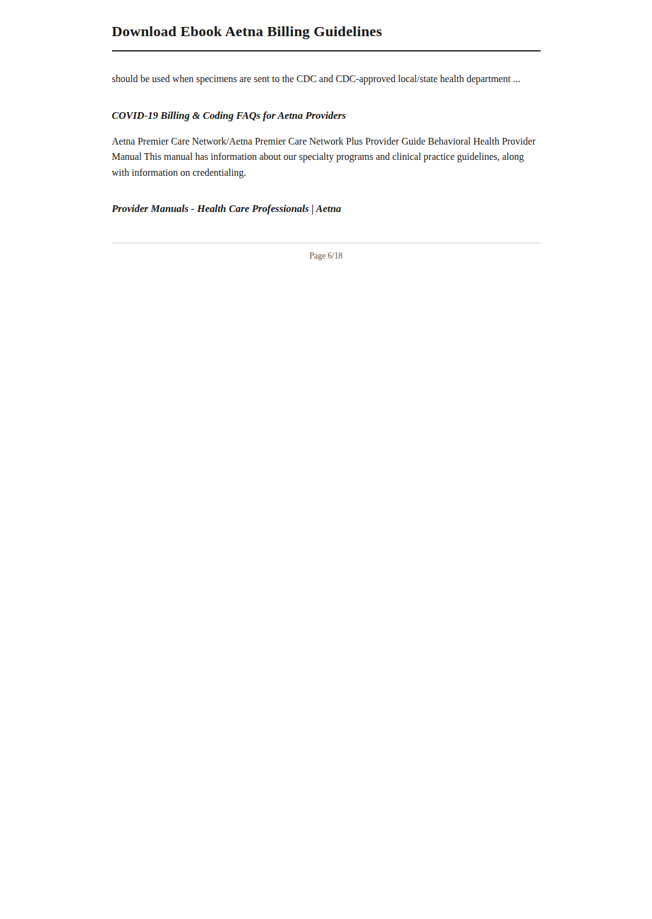Download Ebook Aetna Billing Guidelines
should be used when specimens are sent to the CDC and CDC-approved local/state health department ...
COVID-19 Billing & Coding FAQs for Aetna Providers
Aetna Premier Care Network/Aetna Premier Care Network Plus Provider Guide Behavioral Health Provider Manual This manual has information about our specialty programs and clinical practice guidelines, along with information on credentialing.
Provider Manuals - Health Care Professionals | Aetna
Page 6/18